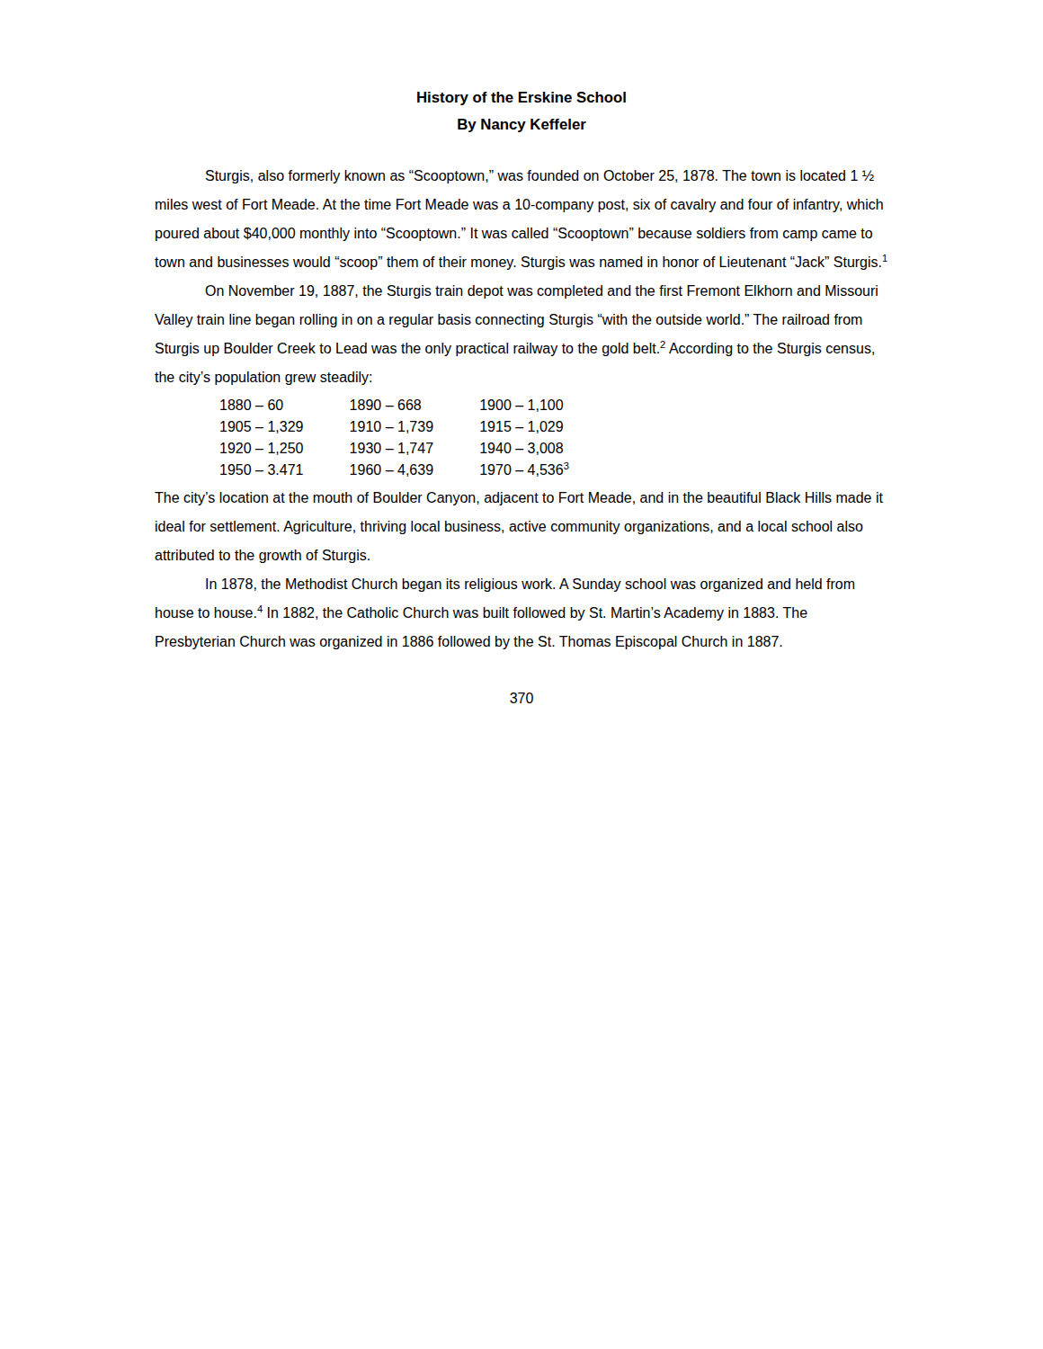History of the Erskine School
By Nancy Keffeler
Sturgis, also formerly known as “Scooptown,” was founded on October 25, 1878. The town is located 1 ½ miles west of Fort Meade. At the time Fort Meade was a 10-company post, six of cavalry and four of infantry, which poured about $40,000 monthly into “Scooptown.” It was called “Scooptown” because soldiers from camp came to town and businesses would “scoop” them of their money. Sturgis was named in honor of Lieutenant “Jack” Sturgis.1
On November 19, 1887, the Sturgis train depot was completed and the first Fremont Elkhorn and Missouri Valley train line began rolling in on a regular basis connecting Sturgis “with the outside world.” The railroad from Sturgis up Boulder Creek to Lead was the only practical railway to the gold belt.2 According to the Sturgis census, the city’s population grew steadily:
| 1880 – 60 | 1890 – 668 | 1900 – 1,100 |
| 1905 – 1,329 | 1910 – 1,739 | 1915 – 1,029 |
| 1920 – 1,250 | 1930 – 1,747 | 1940 – 3,008 |
| 1950 – 3.471 | 1960 – 4,639 | 1970 – 4,536 3 |
The city’s location at the mouth of Boulder Canyon, adjacent to Fort Meade, and in the beautiful Black Hills made it ideal for settlement. Agriculture, thriving local business, active community organizations, and a local school also attributed to the growth of Sturgis.
In 1878, the Methodist Church began its religious work. A Sunday school was organized and held from house to house.4 In 1882, the Catholic Church was built followed by St. Martin’s Academy in 1883. The Presbyterian Church was organized in 1886 followed by the St. Thomas Episcopal Church in 1887.
370